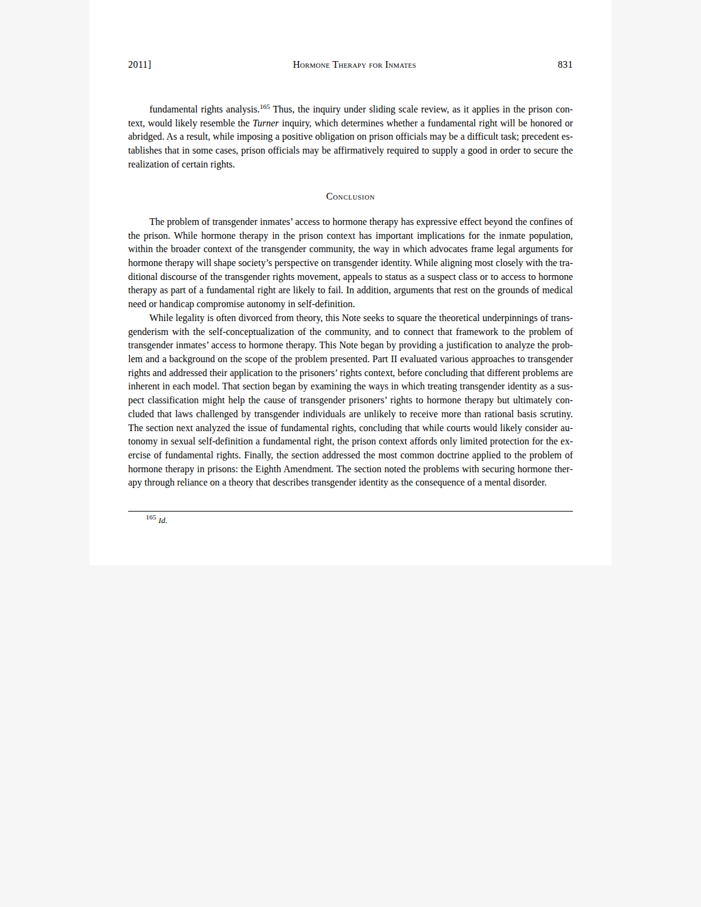2011] Hormone Therapy for Inmates 831
fundamental rights analysis.165 Thus, the inquiry under sliding scale review, as it applies in the prison context, would likely resemble the Turner inquiry, which determines whether a fundamental right will be honored or abridged. As a result, while imposing a positive obligation on prison officials may be a difficult task; precedent establishes that in some cases, prison officials may be affirmatively required to supply a good in order to secure the realization of certain rights.
Conclusion
The problem of transgender inmates’ access to hormone therapy has expressive effect beyond the confines of the prison. While hormone therapy in the prison context has important implications for the inmate population, within the broader context of the transgender community, the way in which advocates frame legal arguments for hormone therapy will shape society’s perspective on transgender identity. While aligning most closely with the traditional discourse of the transgender rights movement, appeals to status as a suspect class or to access to hormone therapy as part of a fundamental right are likely to fail. In addition, arguments that rest on the grounds of medical need or handicap compromise autonomy in self-definition.
While legality is often divorced from theory, this Note seeks to square the theoretical underpinnings of transgenderism with the self-conceptualization of the community, and to connect that framework to the problem of transgender inmates’ access to hormone therapy. This Note began by providing a justification to analyze the problem and a background on the scope of the problem presented. Part II evaluated various approaches to transgender rights and addressed their application to the prisoners’ rights context, before concluding that different problems are inherent in each model. That section began by examining the ways in which treating transgender identity as a suspect classification might help the cause of transgender prisoners’ rights to hormone therapy but ultimately concluded that laws challenged by transgender individuals are unlikely to receive more than rational basis scrutiny. The section next analyzed the issue of fundamental rights, concluding that while courts would likely consider autonomy in sexual self-definition a fundamental right, the prison context affords only limited protection for the exercise of fundamental rights. Finally, the section addressed the most common doctrine applied to the problem of hormone therapy in prisons: the Eighth Amendment. The section noted the problems with securing hormone therapy through reliance on a theory that describes transgender identity as the consequence of a mental disorder.
165 Id.